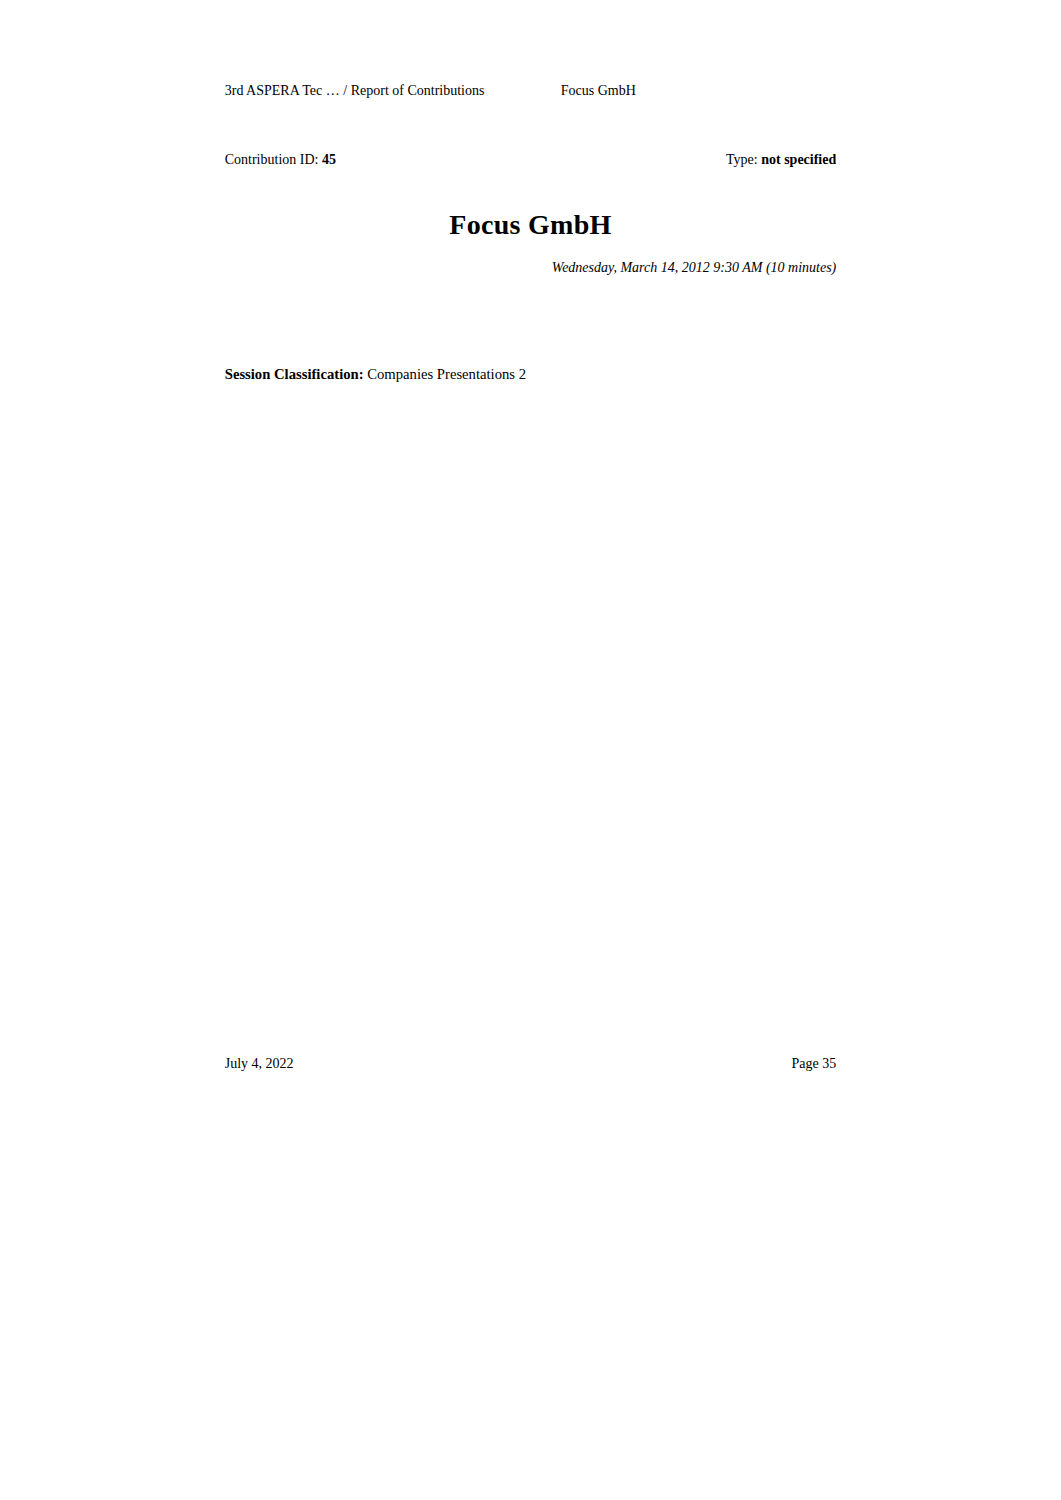3rd ASPERA Tec … / Report of Contributions Focus GmbH
Contribution ID: 45 Type: not specified
Focus GmbH
Wednesday, March 14, 2012 9:30 AM (10 minutes)
Session Classification: Companies Presentations 2
July 4, 2022 Page 35